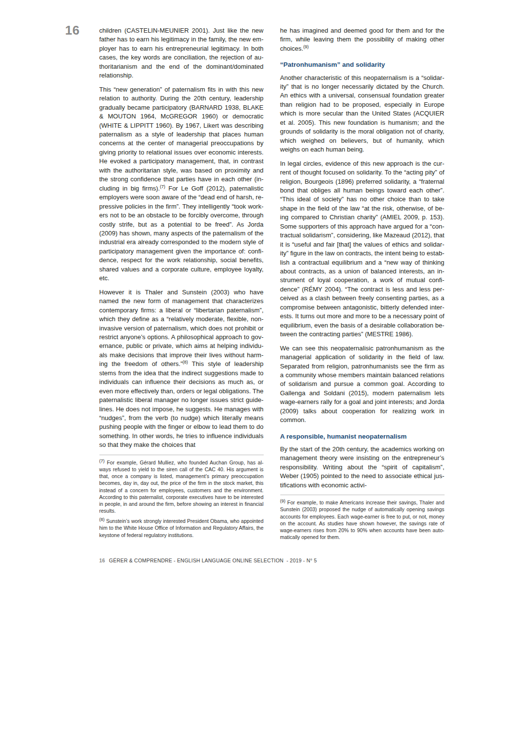16
children (CASTELIN-MEUNIER 2001). Just like the new father has to earn his legitimacy in the family, the new employer has to earn his entrepreneurial legitimacy. In both cases, the key words are conciliation, the rejection of authoritarianism and the end of the dominant/dominated relationship.
This “new generation” of paternalism fits in with this new relation to authority. During the 20th century, leadership gradually became participatory (BARNARD 1938, BLAKE & MOUTON 1964, McGREGOR 1960) or democratic (WHITE & LIPPITT 1960). By 1967, Likert was describing paternalism as a style of leadership that places human concerns at the center of managerial preoccupations by giving priority to relational issues over economic interests. He evoked a participatory management, that, in contrast with the authoritarian style, was based on proximity and the strong confidence that parties have in each other (including in big firms).(7) For Le Goff (2012), paternalistic employers were soon aware of the “dead end of harsh, repressive policies in the firm”. They intelligently “took workers not to be an obstacle to be forcibly overcome, through costly strife, but as a potential to be freed”. As Jorda (2009) has shown, many aspects of the paternalism of the industrial era already corresponded to the modern style of participatory management given the importance of: confidence, respect for the work relationship, social benefits, shared values and a corporate culture, employee loyalty, etc.
However it is Thaler and Sunstein (2003) who have named the new form of management that characterizes contemporary firms: a liberal or “libertarian paternalism”, which they define as a “relatively moderate, flexible, noninvasive version of paternalism, which does not prohibit or restrict anyone’s options. A philosophical approach to governance, public or private, which aims at helping individuals make decisions that improve their lives without harming the freedom of others.”(8) This style of leadership stems from the idea that the indirect suggestions made to individuals can influence their decisions as much as, or even more effectively than, orders or legal obligations. The paternalistic liberal manager no longer issues strict guidelines. He does not impose, he suggests. He manages with “nudges”, from the verb (to nudge) which literally means pushing people with the finger or elbow to lead them to do something. In other words, he tries to influence individuals so that they make the choices that
(7) For example, Gérard Mulliez, who founded Auchan Group, has always refused to yield to the siren call of the CAC 40. His argument is that, once a company is listed, management’s primary preoccupation becomes, day in, day out, the price of the firm in the stock market, this instead of a concern for employees, customers and the environment. According to this paternalist, corporate executives have to be interested in people, in and around the firm, before showing an interest in financial results.
(8) Sunstein’s work strongly interested President Obama, who appointed him to the White House Office of Information and Regulatory Affairs, the keystone of federal regulatory institutions.
he has imagined and deemed good for them and for the firm, while leaving them the possibility of making other choices.(9)
“Patronhumanism” and solidarity
Another characteristic of this neopaternalism is a “solidarity” that is no longer necessarily dictated by the Church. An ethics with a universal, consensual foundation greater than religion had to be proposed, especially in Europe which is more secular than the United States (ACQUIER et al. 2005). This new foundation is humanism; and the grounds of solidarity is the moral obligation not of charity, which weighed on believers, but of humanity, which weighs on each human being.
In legal circles, evidence of this new approach is the current of thought focused on solidarity. To the “acting pity” of religion, Bourgeois (1896) preferred solidarity, a “fraternal bond that obliges all human beings toward each other”. “This ideal of society” has no other choice than to take shape in the field of the law “at the risk, otherwise, of being compared to Christian charity” (AMIEL 2009, p. 153). Some supporters of this approach have argued for a “contractual solidarism”, considering, like Mazeaud (2012), that it is “useful and fair [that] the values of ethics and solidarity” figure in the law on contracts, the intent being to establish a contractual equilibrium and a “new way of thinking about contracts, as a union of balanced interests, an instrument of loyal cooperation, a work of mutual confidence” (RÉMY 2004). “The contract is less and less perceived as a clash between freely consenting parties, as a compromise between antagonistic, bitterly defended interests. It turns out more and more to be a necessary point of equilibrium, even the basis of a desirable collaboration between the contracting parties” (MESTRE 1986).
We can see this neopaternalisic patronhumanism as the managerial application of solidarity in the field of law. Separated from religion, patronhumanists see the firm as a community whose members maintain balanced relations of solidarism and pursue a common goal. According to Gallenga and Soldani (2015), modern paternalism lets wage-earners rally for a goal and joint interests; and Jorda (2009) talks about cooperation for realizing work in common.
A responsible, humanist neopaternalism
By the start of the 20th century, the academics working on management theory were insisting on the entrepreneur’s responsibility. Writing about the “spirit of capitalism”, Weber (1905) pointed to the need to associate ethical justifications with economic activi-
(9) For example, to make Americans increase their savings, Thaler and Sunstein (2003) proposed the nudge of automatically opening savings accounts for employees. Each wage-earner is free to put, or not, money on the account. As studies have shown however, the savings rate of wage-earners rises from 20% to 90% when accounts have been automatically opened for them.
16 GÉRER & COMPRENDRE - ENGLISH LANGUAGE ONLINE SELECTION - 2019 - N° 5